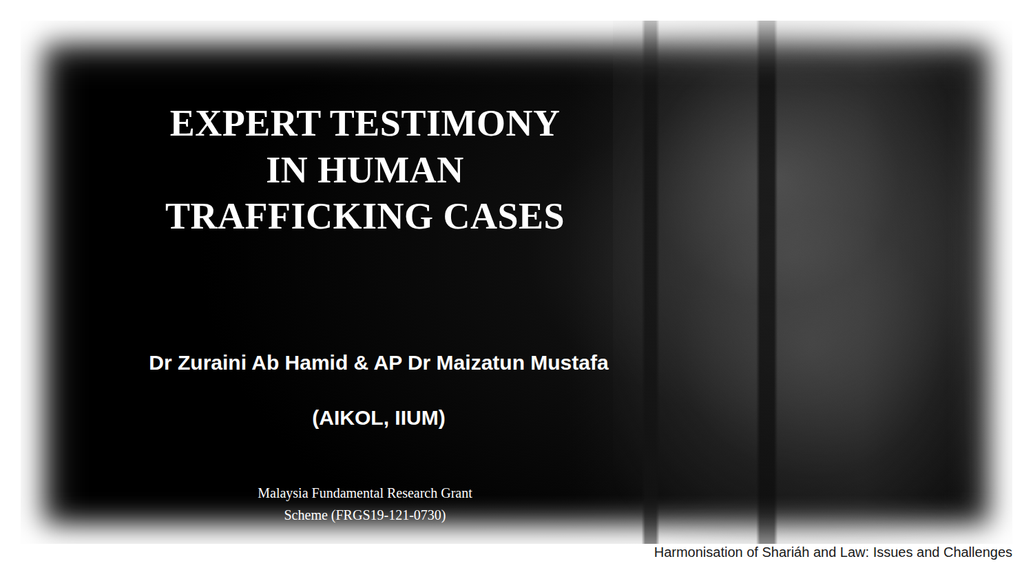EXPERT TESTIMONY
IN HUMAN
TRAFFICKING CASES
Dr Zuraini Ab Hamid & AP Dr Maizatun Mustafa
(AIKOL, IIUM)
Malaysia Fundamental Research Grant
Scheme (FRGS19-121-0730)
Harmonisation of Shariáh and Law: Issues and Challenges